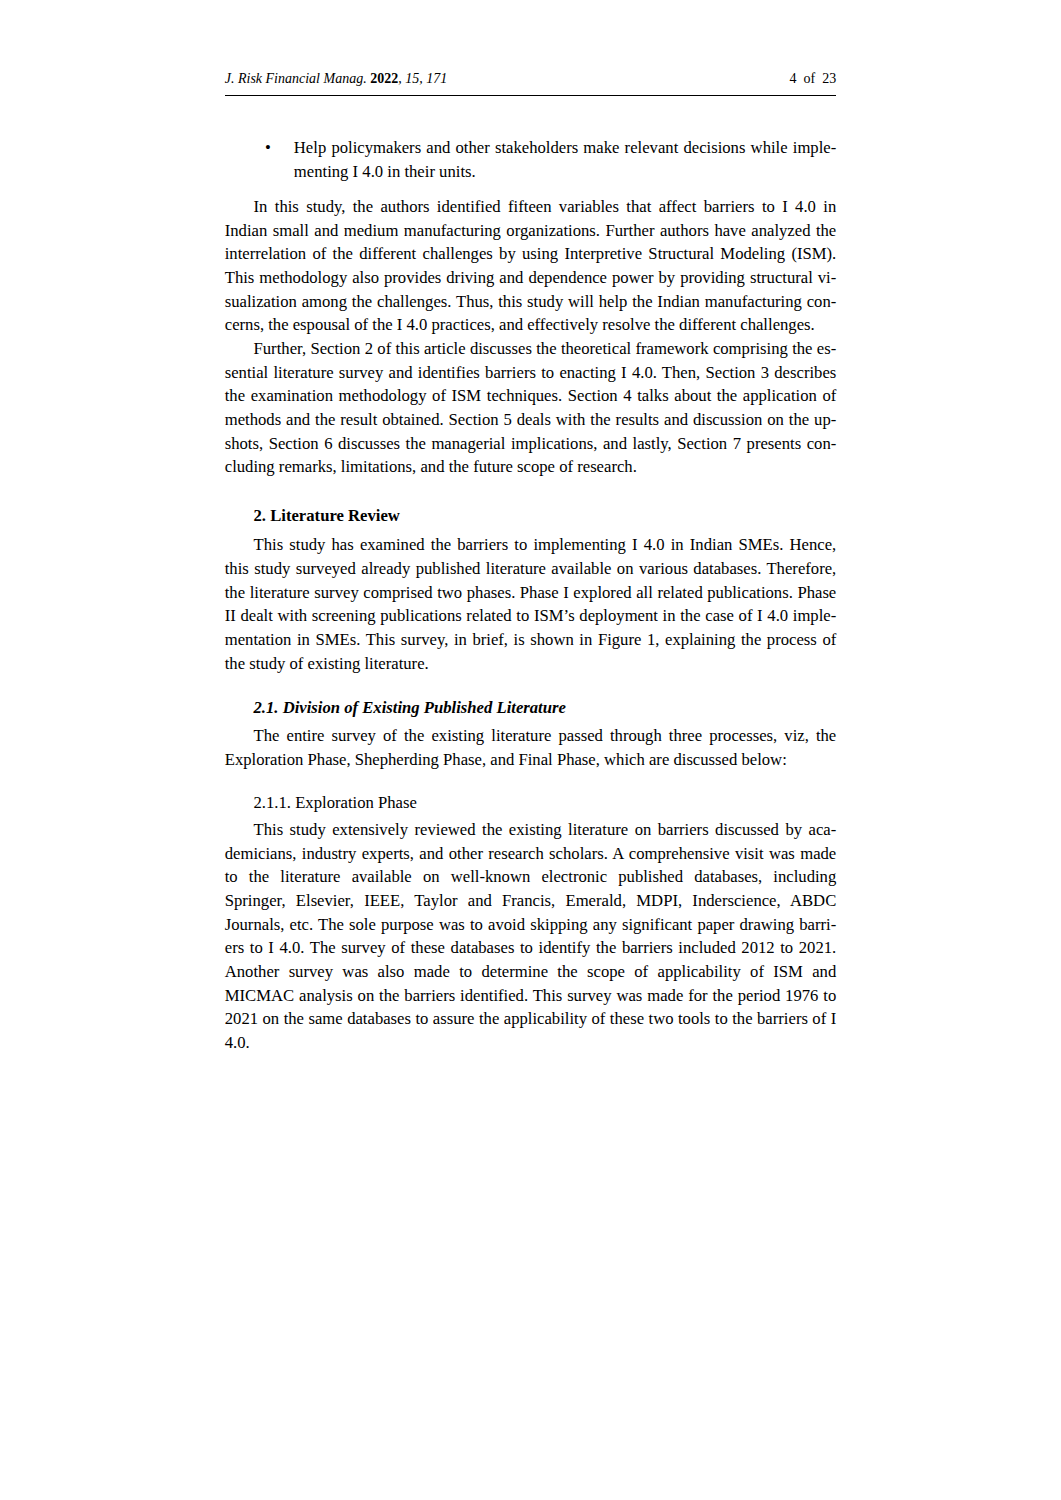J. Risk Financial Manag. 2022, 15, 171
4 of 23
Help policymakers and other stakeholders make relevant decisions while implementing I 4.0 in their units.
In this study, the authors identified fifteen variables that affect barriers to I 4.0 in Indian small and medium manufacturing organizations. Further authors have analyzed the interrelation of the different challenges by using Interpretive Structural Modeling (ISM). This methodology also provides driving and dependence power by providing structural visualization among the challenges. Thus, this study will help the Indian manufacturing concerns, the espousal of the I 4.0 practices, and effectively resolve the different challenges.
Further, Section 2 of this article discusses the theoretical framework comprising the essential literature survey and identifies barriers to enacting I 4.0. Then, Section 3 describes the examination methodology of ISM techniques. Section 4 talks about the application of methods and the result obtained. Section 5 deals with the results and discussion on the upshots, Section 6 discusses the managerial implications, and lastly, Section 7 presents concluding remarks, limitations, and the future scope of research.
2. Literature Review
This study has examined the barriers to implementing I 4.0 in Indian SMEs. Hence, this study surveyed already published literature available on various databases. Therefore, the literature survey comprised two phases. Phase I explored all related publications. Phase II dealt with screening publications related to ISM’s deployment in the case of I 4.0 implementation in SMEs. This survey, in brief, is shown in Figure 1, explaining the process of the study of existing literature.
2.1. Division of Existing Published Literature
The entire survey of the existing literature passed through three processes, viz, the Exploration Phase, Shepherding Phase, and Final Phase, which are discussed below:
2.1.1. Exploration Phase
This study extensively reviewed the existing literature on barriers discussed by academicians, industry experts, and other research scholars. A comprehensive visit was made to the literature available on well-known electronic published databases, including Springer, Elsevier, IEEE, Taylor and Francis, Emerald, MDPI, Inderscience, ABDC Journals, etc. The sole purpose was to avoid skipping any significant paper drawing barriers to I 4.0. The survey of these databases to identify the barriers included 2012 to 2021. Another survey was also made to determine the scope of applicability of ISM and MICMAC analysis on the barriers identified. This survey was made for the period 1976 to 2021 on the same databases to assure the applicability of these two tools to the barriers of I 4.0.